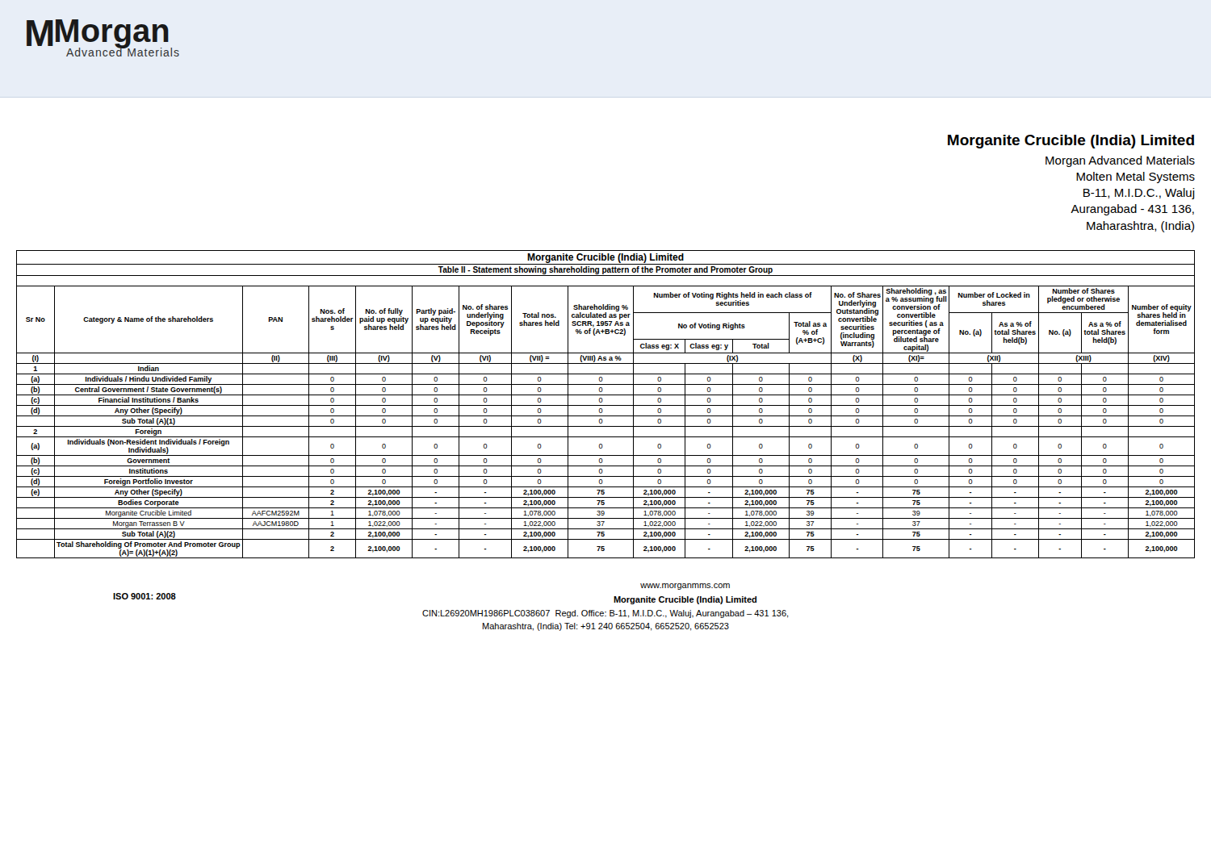MMorgan Advanced Materials
Morganite Crucible (India) Limited
Morgan Advanced Materials
Molten Metal Systems
B-11, M.I.D.C., Waluj
Aurangabad - 431 136,
Maharashtra, (India)
| Morganite Crucible (India) Limited |
| Table II - Statement showing shareholding pattern of the Promoter and Promoter Group |
| Sr No | Category & Name of the shareholders | PAN | Nos. of shareholders | No. of fully paid up equity shares held | Partly paid-up equity shares held | No. of shares underlying Depository Receipts | Total nos. shares held | Shareholding % calculated as per SCRR, 1957 As a % of (A+B+C2) | Number of Voting Rights held in each class of securities | No. of Shares Underlying Outstanding convertible securities (including Warrants) | Shareholding , as a % assuming full conversion of convertible securities ( as a percentage of diluted share capital) | Number of Locked in shares | Number of Shares pledged or otherwise encumbered | Number of equity shares held in dematerialised form |
| No of Voting Rights | Total as a % of (A+B+C) | No. (a) | As a % of total Shares held(b) | No. (a) | As a % of total Shares held(b) |
| Class eg: X | Class eg: y | Total |
| (I) | | (II) | (III) | (IV) | (V) | (VI) | (VII) = | (VIII) As a % | (IX) | (X) | (XI)= | (XII) | (XIII) | (XIV) |
| 1 | Indian | | | | | | | | | | | | | | | | | | |
| (a) | Individuals / Hindu Undivided Family | | 0 | 0 | 0 | 0 | 0 | 0 | 0 | 0 | 0 | 0 | 0 | 0 | 0 | 0 | 0 | 0 | 0 |
| (b) | Central Government / State Government(s) | | 0 | 0 | 0 | 0 | 0 | 0 | 0 | 0 | 0 | 0 | 0 | 0 | 0 | 0 | 0 | 0 | 0 |
| (c) | Financial Institutions / Banks | | 0 | 0 | 0 | 0 | 0 | 0 | 0 | 0 | 0 | 0 | 0 | 0 | 0 | 0 | 0 | 0 | 0 |
| (d) | Any Other (Specify) | | 0 | 0 | 0 | 0 | 0 | 0 | 0 | 0 | 0 | 0 | 0 | 0 | 0 | 0 | 0 | 0 | 0 |
| | Sub Total (A)(1) | | 0 | 0 | 0 | 0 | 0 | 0 | 0 | 0 | 0 | 0 | 0 | 0 | 0 | 0 | 0 | 0 | 0 |
| 2 | Foreign | | | | | | | | | | | | | | | | | | |
| (a) | Individuals (Non-Resident Individuals / Foreign Individuals) | | 0 | 0 | 0 | 0 | 0 | 0 | 0 | 0 | 0 | 0 | 0 | 0 | 0 | 0 | 0 | 0 | 0 |
| (b) | Government | | 0 | 0 | 0 | 0 | 0 | 0 | 0 | 0 | 0 | 0 | 0 | 0 | 0 | 0 | 0 | 0 | 0 |
| (c) | Institutions | | 0 | 0 | 0 | 0 | 0 | 0 | 0 | 0 | 0 | 0 | 0 | 0 | 0 | 0 | 0 | 0 | 0 |
| (d) | Foreign Portfolio Investor | | 0 | 0 | 0 | 0 | 0 | 0 | 0 | 0 | 0 | 0 | 0 | 0 | 0 | 0 | 0 | 0 | 0 |
| (e) | Any Other (Specify) | | 2 | 2,100,000 | - | - | 2,100,000 | 75 | 2,100,000 | - | 2,100,000 | 75 | - | 75 | - | - | - | - | 2,100,000 |
| | Bodies Corporate | | 2 | 2,100,000 | - | - | 2,100,000 | 75 | 2,100,000 | - | 2,100,000 | 75 | - | 75 | - | - | - | - | 2,100,000 |
| | Morganite Crucible Limited | AAFCM2592M | 1 | 1,078,000 | - | - | 1,078,000 | 39 | 1,078,000 | - | 1,078,000 | 39 | - | 39 | - | - | - | - | 1,078,000 |
| | Morgan Terrassen B V | AAJCM1980D | 1 | 1,022,000 | - | - | 1,022,000 | 37 | 1,022,000 | - | 1,022,000 | 37 | - | 37 | - | - | - | - | 1,022,000 |
| | Sub Total (A)(2) | | 2 | 2,100,000 | - | - | 2,100,000 | 75 | 2,100,000 | - | 2,100,000 | 75 | - | 75 | - | - | - | - | 2,100,000 |
| | Total Shareholding Of Promoter And Promoter Group (A)= (A)(1)+(A)(2) | | 2 | 2,100,000 | - | - | 2,100,000 | 75 | 2,100,000 | - | 2,100,000 | 75 | - | 75 | - | - | - | - | 2,100,000 |
ISO 9001: 2008
www.morganmms.com
Morganite Crucible (India) Limited
CIN:L26920MH1986PLC038607 Regd. Office: B-11, M.I.D.C., Waluj, Aurangabad – 431 136,
Maharashtra, (India) Tel: +91 240 6652504, 6652520, 6652523